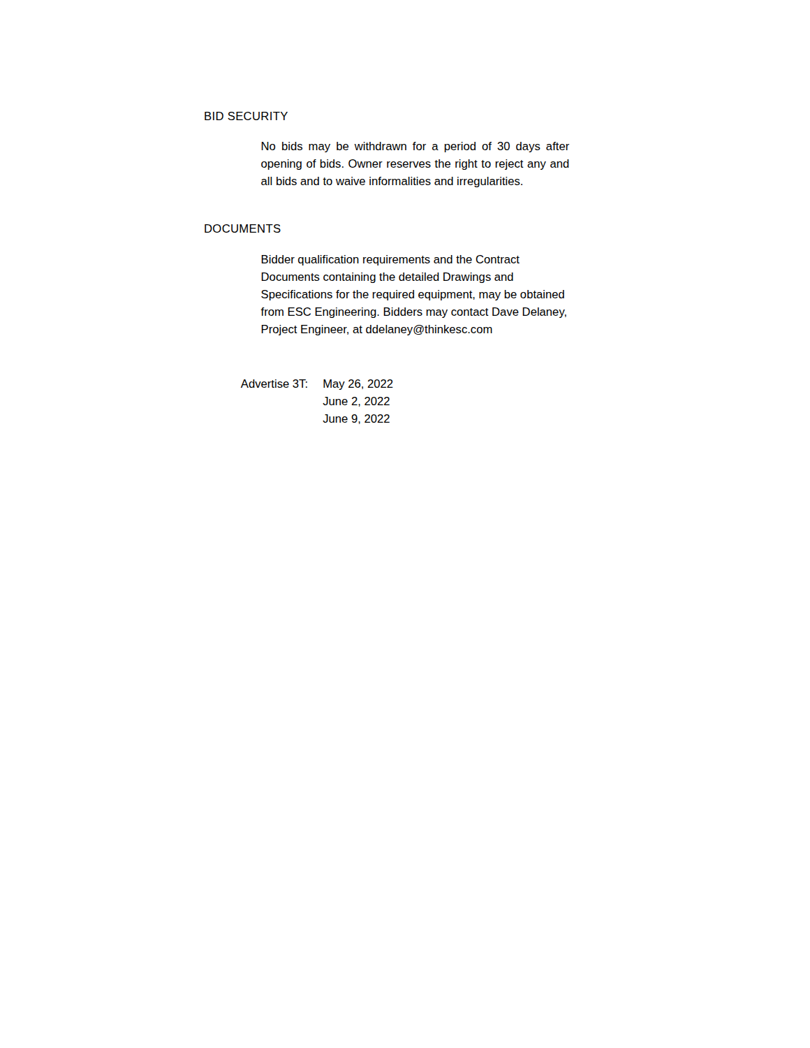BID SECURITY
No bids may be withdrawn for a period of 30 days after opening of bids. Owner reserves the right to reject any and all bids and to waive informalities and irregularities.
DOCUMENTS
Bidder qualification requirements and the Contract Documents containing the detailed Drawings and Specifications for the required equipment, may be obtained from ESC Engineering. Bidders may contact Dave Delaney, Project Engineer, at ddelaney@thinkesc.com
Advertise 3T:
May 26, 2022
June 2, 2022
June 9, 2022